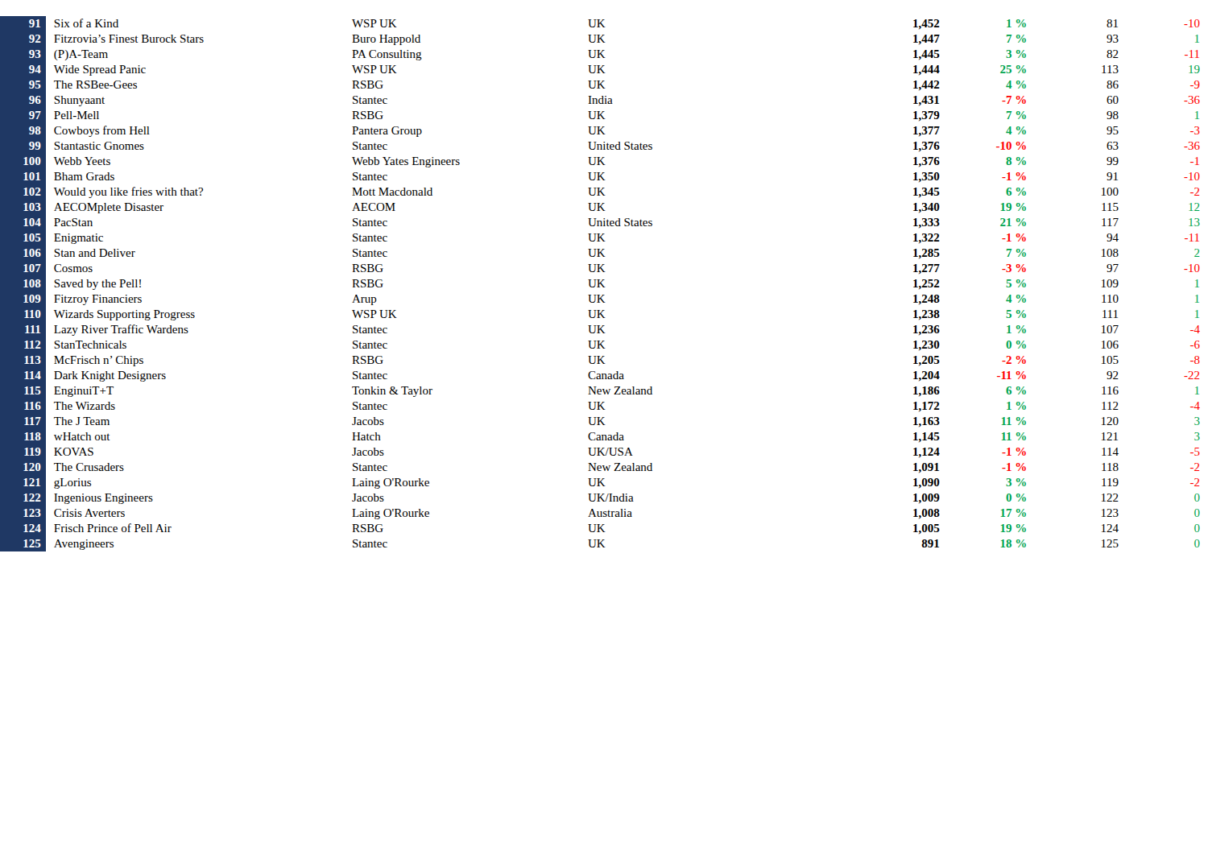| 91 | Six of a Kind | WSP UK | UK | 1,452 | 1 % | 81 | -10 |
| 92 | Fitzrovia’s Finest Burock Stars | Buro Happold | UK | 1,447 | 7 % | 93 | 1 |
| 93 | (P)A-Team | PA Consulting | UK | 1,445 | 3 % | 82 | -11 |
| 94 | Wide Spread Panic | WSP UK | UK | 1,444 | 25 % | 113 | 19 |
| 95 | The RSBee-Gees | RSBG | UK | 1,442 | 4 % | 86 | -9 |
| 96 | Shunyaant | Stantec | India | 1,431 | -7 % | 60 | -36 |
| 97 | Pell-Mell | RSBG | UK | 1,379 | 7 % | 98 | 1 |
| 98 | Cowboys from Hell | Pantera Group | UK | 1,377 | 4 % | 95 | -3 |
| 99 | Stantastic Gnomes | Stantec | United States | 1,376 | -10 % | 63 | -36 |
| 100 | Webb Yeets | Webb Yates Engineers | UK | 1,376 | 8 % | 99 | -1 |
| 101 | Bham Grads | Stantec | UK | 1,350 | -1 % | 91 | -10 |
| 102 | Would you like fries with that? | Mott Macdonald | UK | 1,345 | 6 % | 100 | -2 |
| 103 | AECOMplete Disaster | AECOM | UK | 1,340 | 19 % | 115 | 12 |
| 104 | PacStan | Stantec | United States | 1,333 | 21 % | 117 | 13 |
| 105 | Enigmatic | Stantec | UK | 1,322 | -1 % | 94 | -11 |
| 106 | Stan and Deliver | Stantec | UK | 1,285 | 7 % | 108 | 2 |
| 107 | Cosmos | RSBG | UK | 1,277 | -3 % | 97 | -10 |
| 108 | Saved by the Pell! | RSBG | UK | 1,252 | 5 % | 109 | 1 |
| 109 | Fitzroy Financiers | Arup | UK | 1,248 | 4 % | 110 | 1 |
| 110 | Wizards Supporting Progress | WSP UK | UK | 1,238 | 5 % | 111 | 1 |
| 111 | Lazy River Traffic Wardens | Stantec | UK | 1,236 | 1 % | 107 | -4 |
| 112 | StanTechnicals | Stantec | UK | 1,230 | 0 % | 106 | -6 |
| 113 | McFrisch n’ Chips | RSBG | UK | 1,205 | -2 % | 105 | -8 |
| 114 | Dark Knight Designers | Stantec | Canada | 1,204 | -11 % | 92 | -22 |
| 115 | EnginuiT+T | Tonkin & Taylor | New Zealand | 1,186 | 6 % | 116 | 1 |
| 116 | The Wizards | Stantec | UK | 1,172 | 1 % | 112 | -4 |
| 117 | The J Team | Jacobs | UK | 1,163 | 11 % | 120 | 3 |
| 118 | wHatch out | Hatch | Canada | 1,145 | 11 % | 121 | 3 |
| 119 | KOVAS | Jacobs | UK/USA | 1,124 | -1 % | 114 | -5 |
| 120 | The Crusaders | Stantec | New Zealand | 1,091 | -1 % | 118 | -2 |
| 121 | gLorius | Laing O'Rourke | UK | 1,090 | 3 % | 119 | -2 |
| 122 | Ingenious Engineers | Jacobs | UK/India | 1,009 | 0 % | 122 | 0 |
| 123 | Crisis Averters | Laing O'Rourke | Australia | 1,008 | 17 % | 123 | 0 |
| 124 | Frisch Prince of Pell Air | RSBG | UK | 1,005 | 19 % | 124 | 0 |
| 125 | Avengineers | Stantec | UK | 891 | 18 % | 125 | 0 |